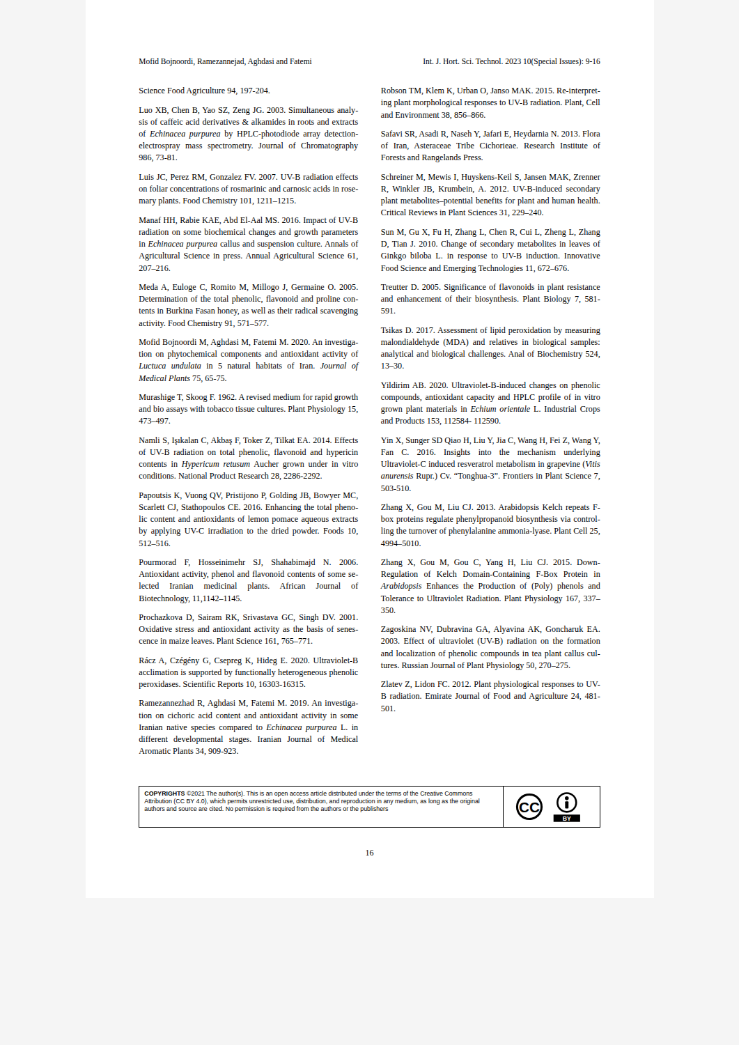Mofid Bojnoordi, Ramezannejad, Aghdasi and Fatemi
Int. J. Hort. Sci. Technol. 2023 10(Special Issues): 9-16
Science Food Agriculture 94, 197-204.
Luo XB, Chen B, Yao SZ, Zeng JG. 2003. Simultaneous analysis of caffeic acid derivatives & alkamides in roots and extracts of Echinacea purpurea by HPLC-photodiode array detection-electrospray mass spectrometry. Journal of Chromatography 986, 73-81.
Luis JC, Perez RM, Gonzalez FV. 2007. UV-B radiation effects on foliar concentrations of rosmarinic and carnosic acids in rosemary plants. Food Chemistry 101, 1211–1215.
Manaf HH, Rabie KAE, Abd El-Aal MS. 2016. Impact of UV-B radiation on some biochemical changes and growth parameters in Echinacea purpurea callus and suspension culture. Annals of Agricultural Science in press. Annual Agricultural Science 61, 207–216.
Meda A, Euloge C, Romito M, Millogo J, Germaine O. 2005. Determination of the total phenolic, flavonoid and proline contents in Burkina Fasan honey, as well as their radical scavenging activity. Food Chemistry 91, 571–577.
Mofid Bojnoordi M, Aghdasi M, Fatemi M. 2020. An investigation on phytochemical components and antioxidant activity of Luctuca undulata in 5 natural habitats of Iran. Journal of Medical Plants 75, 65-75.
Murashige T, Skoog F. 1962. A revised medium for rapid growth and bio assays with tobacco tissue cultures. Plant Physiology 15, 473–497.
Namli S, Işıkalan C, Akbaş F, Toker Z, Tilkat EA. 2014. Effects of UV-B radiation on total phenolic, flavonoid and hypericin contents in Hypericum retusum Aucher grown under in vitro conditions. National Product Research 28, 2286-2292.
Papoutsis K, Vuong QV, Pristijono P, Golding JB, Bowyer MC, Scarlett CJ, Stathopoulos CE. 2016. Enhancing the total phenolic content and antioxidants of lemon pomace aqueous extracts by applying UV-C irradiation to the dried powder. Foods 10, 512–516.
Pourmorad F, Hosseinimehr SJ, Shahabimajd N. 2006. Antioxidant activity, phenol and flavonoid contents of some selected Iranian medicinal plants. African Journal of Biotechnology, 11,1142–1145.
Prochazkova D, Sairam RK, Srivastava GC, Singh DV. 2001. Oxidative stress and antioxidant activity as the basis of senescence in maize leaves. Plant Science 161, 765–771.
Rácz A, Czégény G, Csepreg K, Hideg E. 2020. Ultraviolet-B acclimation is supported by functionally heterogeneous phenolic peroxidases. Scientific Reports 10, 16303-16315.
Ramezannezhad R, Aghdasi M, Fatemi M. 2019. An investigation on cichoric acid content and antioxidant activity in some Iranian native species compared to Echinacea purpurea L. in different developmental stages. Iranian Journal of Medical Aromatic Plants 34, 909-923.
Robson TM, Klem K, Urban O, Janso MAK. 2015. Re-interpreting plant morphological responses to UV-B radiation. Plant, Cell and Environment 38, 856–866.
Safavi SR, Asadi R, Naseh Y, Jafari E, Heydarnia N. 2013. Flora of Iran, Asteraceae Tribe Cichorieae. Research Institute of Forests and Rangelands Press.
Schreiner M, Mewis I, Huyskens-Keil S, Jansen MAK, Zrenner R, Winkler JB, Krumbein, A. 2012. UV-B-induced secondary plant metabolites–potential benefits for plant and human health. Critical Reviews in Plant Sciences 31, 229–240.
Sun M, Gu X, Fu H, Zhang L, Chen R, Cui L, Zheng L, Zhang D, Tian J. 2010. Change of secondary metabolites in leaves of Ginkgo biloba L. in response to UV-B induction. Innovative Food Science and Emerging Technologies 11, 672–676.
Treutter D. 2005. Significance of flavonoids in plant resistance and enhancement of their biosynthesis. Plant Biology 7, 581-591.
Tsikas D. 2017. Assessment of lipid peroxidation by measuring malondialdehyde (MDA) and relatives in biological samples: analytical and biological challenges. Anal of Biochemistry 524, 13–30.
Yildirim AB. 2020. Ultraviolet-B-induced changes on phenolic compounds, antioxidant capacity and HPLC profile of in vitro grown plant materials in Echium orientale L. Industrial Crops and Products 153, 112584- 112590.
Yin X, Sunger SD Qiao H, Liu Y, Jia C, Wang H, Fei Z, Wang Y, Fan C. 2016. Insights into the mechanism underlying Ultraviolet-C induced resveratrol metabolism in grapevine (Vitis anurensis Rupr.) Cv. “Tonghua-3”. Frontiers in Plant Science 7, 503-510.
Zhang X, Gou M, Liu CJ. 2013. Arabidopsis Kelch repeats F-box proteins regulate phenylpropanoid biosynthesis via controlling the turnover of phenylalanine ammonia-lyase. Plant Cell 25, 4994–5010.
Zhang X, Gou M, Gou C, Yang H, Liu CJ. 2015. Down-Regulation of Kelch Domain-Containing F-Box Protein in Arabidopsis Enhances the Production of (Poly) phenols and Tolerance to Ultraviolet Radiation. Plant Physiology 167, 337–350.
Zagoskina NV, Dubravina GA, Alyavina AK, Goncharuk EA. 2003. Effect of ultraviolet (UV-B) radiation on the formation and localization of phenolic compounds in tea plant callus cultures. Russian Journal of Plant Physiology 50, 270–275.
Zlatev Z, Lidon FC. 2012. Plant physiological responses to UV-B radiation. Emirate Journal of Food and Agriculture 24, 481-501.
COPYRIGHTS ©2021 The author(s). This is an open access article distributed under the terms of the Creative Commons Attribution (CC BY 4.0), which permits unrestricted use, distribution, and reproduction in any medium, as long as the original authors and source are cited. No permission is required from the authors or the publishers
CC BY
16